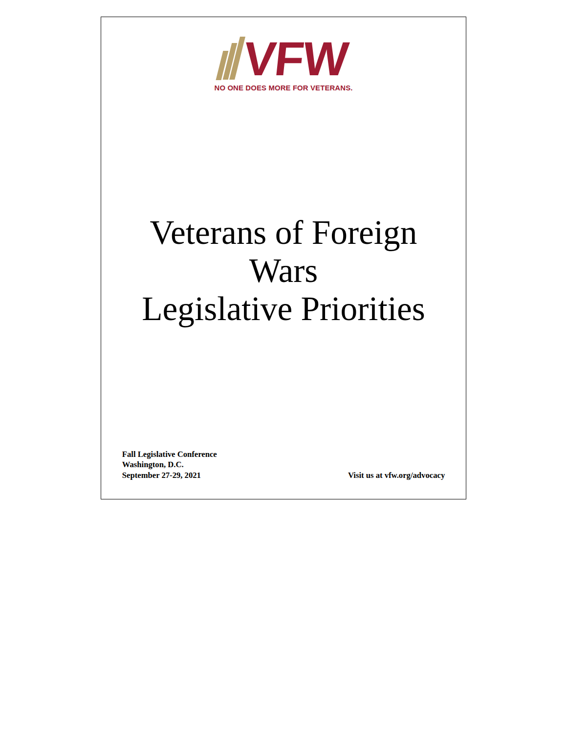VFW
NO ONE DOES MORE FOR VETERANS.
Veterans of Foreign Wars
Legislative Priorities
Fall Legislative Conference
Washington, D.C.
September 27-29, 2021
Visit us at vfw.org/advocacy